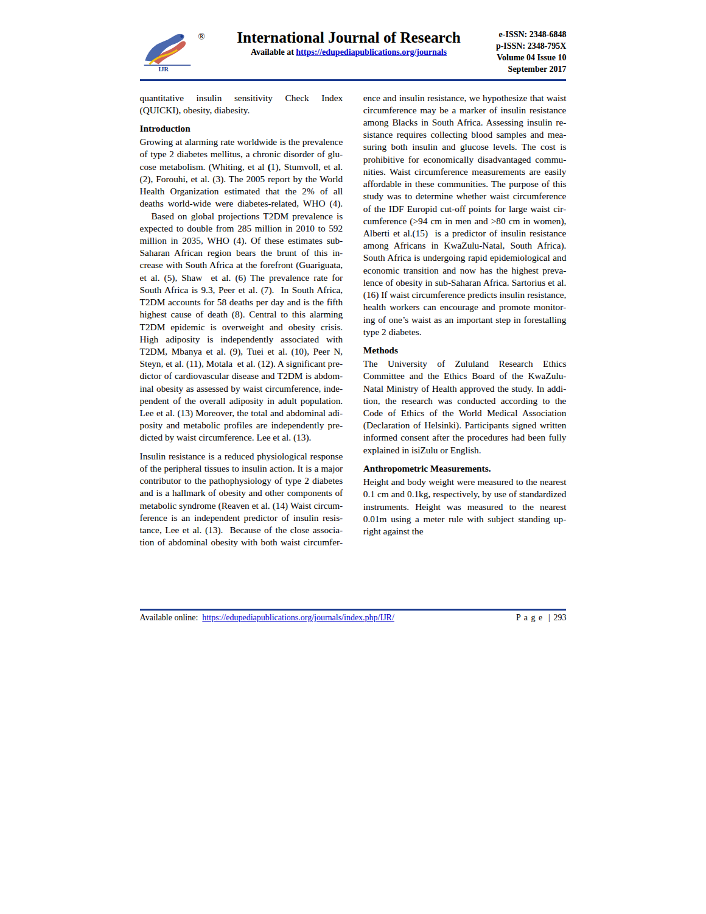IJR
®
International Journal of Research
Available at https://edupediapublications.org/journals
e-ISSN: 2348-6848
p-ISSN: 2348-795X
Volume 04 Issue 10
September 2017
quantitative insulin sensitivity Check Index (QUICKI), obesity, diabesity.
Introduction
Growing at alarming rate worldwide is the prevalence of type 2 diabetes mellitus, a chronic disorder of glucose metabolism. (Whiting, et al (1), Stumvoll, et al. (2), Forouhi, et al. (3). The 2005 report by the World Health Organization estimated that the 2% of all deaths world-wide were diabetes-related, WHO (4). Based on global projections T2DM prevalence is expected to double from 285 million in 2010 to 592 million in 2035, WHO (4). Of these estimates sub-Saharan African region bears the brunt of this increase with South Africa at the forefront (Guariguata, et al. (5), Shaw et al. (6) The prevalence rate for South Africa is 9.3, Peer et al. (7). In South Africa, T2DM accounts for 58 deaths per day and is the fifth highest cause of death (8). Central to this alarming T2DM epidemic is overweight and obesity crisis. High adiposity is independently associated with T2DM, Mbanya et al. (9), Tuei et al. (10), Peer N, Steyn, et al. (11), Motala et al. (12). A significant predictor of cardiovascular disease and T2DM is abdominal obesity as assessed by waist circumference, independent of the overall adiposity in adult population. Lee et al. (13) Moreover, the total and abdominal adiposity and metabolic profiles are independently predicted by waist circumference. Lee et al. (13).
Insulin resistance is a reduced physiological response of the peripheral tissues to insulin action. It is a major contributor to the pathophysiology of type 2 diabetes and is a hallmark of obesity and other components of metabolic syndrome (Reaven et al. (14) Waist circumference is an independent predictor of insulin resistance, Lee et al. (13). Because of the close association of abdominal obesity with both waist circumference and insulin resistance, we hypothesize that waist circumference may be a marker of insulin resistance among Blacks in South Africa. Assessing insulin resistance requires collecting blood samples and measuring both insulin and glucose levels. The cost is prohibitive for economically disadvantaged communities. Waist circumference measurements are easily affordable in these communities. The purpose of this study was to determine whether waist circumference of the IDF Europid cut-off points for large waist circumference (>94 cm in men and >80 cm in women), Alberti et al.(15) is a predictor of insulin resistance among Africans in KwaZulu-Natal, South Africa). South Africa is undergoing rapid epidemiological and economic transition and now has the highest prevalence of obesity in sub-Saharan Africa. Sartorius et al. (16) If waist circumference predicts insulin resistance, health workers can encourage and promote monitoring of one’s waist as an important step in forestalling type 2 diabetes.
Methods
The University of Zululand Research Ethics Committee and the Ethics Board of the KwaZulu-Natal Ministry of Health approved the study. In addition, the research was conducted according to the Code of Ethics of the World Medical Association (Declaration of Helsinki). Participants signed written informed consent after the procedures had been fully explained in isiZulu or English.
Anthropometric Measurements.
Height and body weight were measured to the nearest 0.1 cm and 0.1kg, respectively, by use of standardized instruments. Height was measured to the nearest 0.01m using a meter rule with subject standing upright against the
Available online: https://edupediapublications.org/journals/index.php/IJR/
P a g e | 293